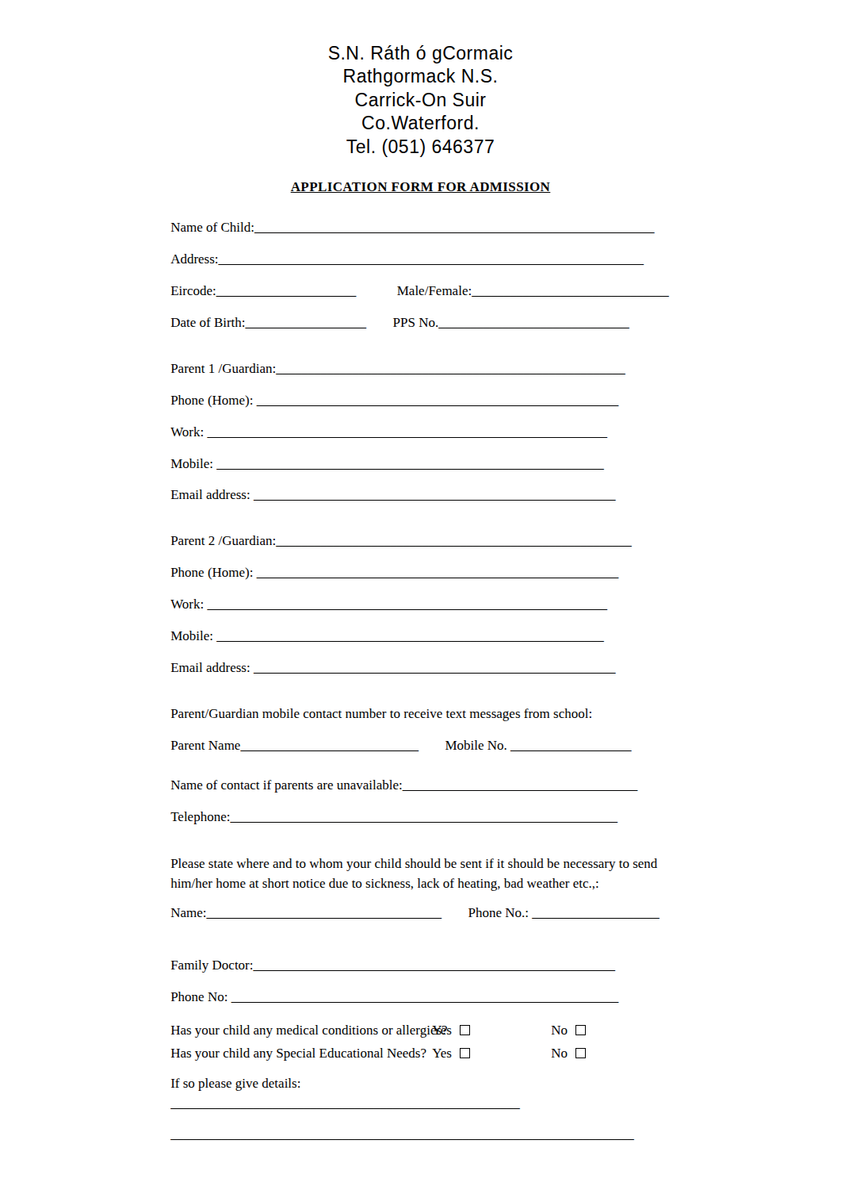S.N. Ráth ó gCormaic
Rathgormack N.S.
Carrick-On Suir
Co.Waterford.
Tel. (051) 646377
APPLICATION FORM FOR ADMISSION
Name of Child:_______________________________________________________________
Address:___________________________________________________________________
Eircode:______________________ Male/Female:_______________________________
Date of Birth:___________________ PPS No.______________________________
Parent 1 /Guardian:_______________________________________________________
Phone (Home): _________________________________________________________
Work: _______________________________________________________________
Mobile: _____________________________________________________________
Email address: _________________________________________________________
Parent 2 /Guardian:________________________________________________________
Phone (Home): _________________________________________________________
Work: _______________________________________________________________
Mobile: _____________________________________________________________
Email address: _________________________________________________________
Parent/Guardian mobile contact number to receive text messages from school:
Parent Name____________________________ Mobile No. ___________________
Name of contact if parents are unavailable:_____________________________________
Telephone:_____________________________________________________________
Please state where and to whom your child should be sent if it should be necessary to send him/her home at short notice due to sickness, lack of heating, bad weather etc.,:
Name:_____________________________________ Phone No.: ____________________
Family Doctor:_________________________________________________________
Phone No: _____________________________________________________________
Has your child any medical conditions or allergies?Yes No
Has your child any Special Educational Needs?Yes No
If so please give details:_______________________________________________________
_________________________________________________________________________